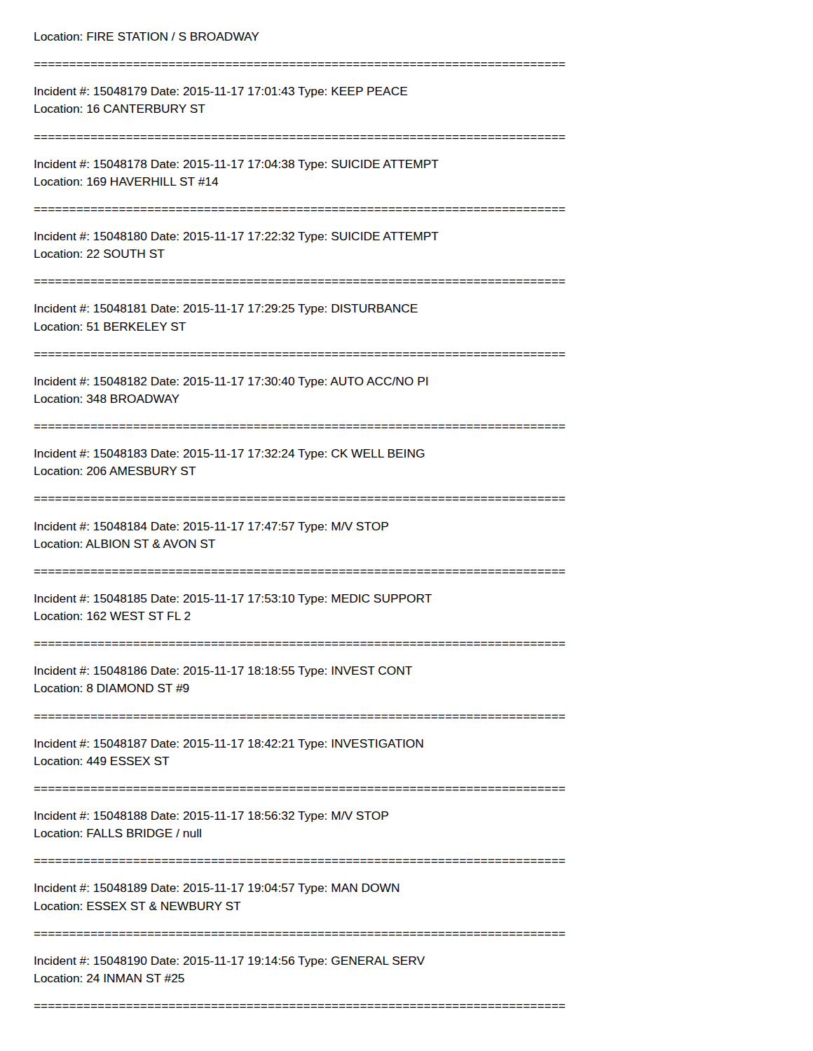Location: FIRE STATION / S BROADWAY
===========================================================================
Incident #: 15048179 Date: 2015-11-17 17:01:43 Type: KEEP PEACE
Location: 16 CANTERBURY ST
===========================================================================
Incident #: 15048178 Date: 2015-11-17 17:04:38 Type: SUICIDE ATTEMPT
Location: 169 HAVERHILL ST #14
===========================================================================
Incident #: 15048180 Date: 2015-11-17 17:22:32 Type: SUICIDE ATTEMPT
Location: 22 SOUTH ST
===========================================================================
Incident #: 15048181 Date: 2015-11-17 17:29:25 Type: DISTURBANCE
Location: 51 BERKELEY ST
===========================================================================
Incident #: 15048182 Date: 2015-11-17 17:30:40 Type: AUTO ACC/NO PI
Location: 348 BROADWAY
===========================================================================
Incident #: 15048183 Date: 2015-11-17 17:32:24 Type: CK WELL BEING
Location: 206 AMESBURY ST
===========================================================================
Incident #: 15048184 Date: 2015-11-17 17:47:57 Type: M/V STOP
Location: ALBION ST & AVON ST
===========================================================================
Incident #: 15048185 Date: 2015-11-17 17:53:10 Type: MEDIC SUPPORT
Location: 162 WEST ST FL 2
===========================================================================
Incident #: 15048186 Date: 2015-11-17 18:18:55 Type: INVEST CONT
Location: 8 DIAMOND ST #9
===========================================================================
Incident #: 15048187 Date: 2015-11-17 18:42:21 Type: INVESTIGATION
Location: 449 ESSEX ST
===========================================================================
Incident #: 15048188 Date: 2015-11-17 18:56:32 Type: M/V STOP
Location: FALLS BRIDGE / null
===========================================================================
Incident #: 15048189 Date: 2015-11-17 19:04:57 Type: MAN DOWN
Location: ESSEX ST & NEWBURY ST
===========================================================================
Incident #: 15048190 Date: 2015-11-17 19:14:56 Type: GENERAL SERV
Location: 24 INMAN ST #25
===========================================================================